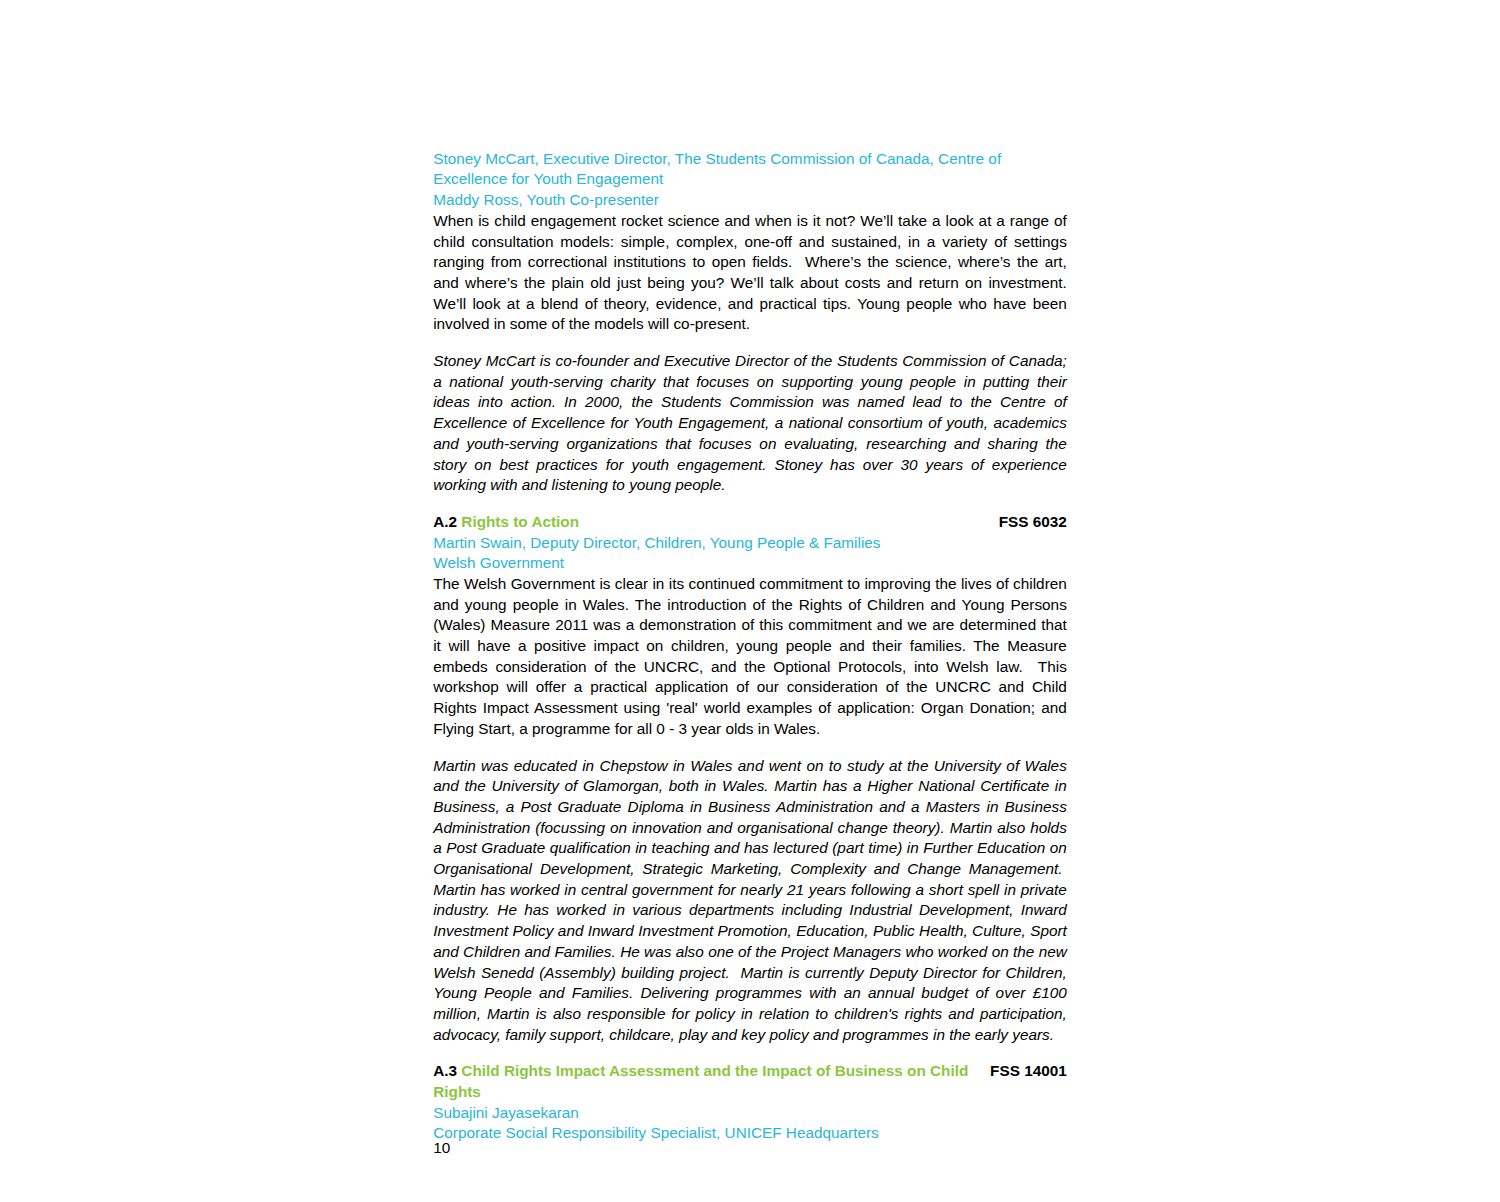Stoney McCart, Executive Director, The Students Commission of Canada, Centre of Excellence for Youth Engagement
Maddy Ross, Youth Co-presenter
When is child engagement rocket science and when is it not? We’ll take a look at a range of child consultation models: simple, complex, one-off and sustained, in a variety of settings ranging from correctional institutions to open fields. Where’s the science, where’s the art, and where’s the plain old just being you? We’ll talk about costs and return on investment. We’ll look at a blend of theory, evidence, and practical tips. Young people who have been involved in some of the models will co-present.
Stoney McCart is co-founder and Executive Director of the Students Commission of Canada; a national youth-serving charity that focuses on supporting young people in putting their ideas into action. In 2000, the Students Commission was named lead to the Centre of Excellence of Excellence for Youth Engagement, a national consortium of youth, academics and youth-serving organizations that focuses on evaluating, researching and sharing the story on best practices for youth engagement. Stoney has over 30 years of experience working with and listening to young people.
FSS 6032 A.2 Rights to Action
Martin Swain, Deputy Director, Children, Young People & Families
Welsh Government
The Welsh Government is clear in its continued commitment to improving the lives of children and young people in Wales. The introduction of the Rights of Children and Young Persons (Wales) Measure 2011 was a demonstration of this commitment and we are determined that it will have a positive impact on children, young people and their families. The Measure embeds consideration of the UNCRC, and the Optional Protocols, into Welsh law. This workshop will offer a practical application of our consideration of the UNCRC and Child Rights Impact Assessment using 'real' world examples of application: Organ Donation; and Flying Start, a programme for all 0 - 3 year olds in Wales.
Martin was educated in Chepstow in Wales and went on to study at the University of Wales and the University of Glamorgan, both in Wales. Martin has a Higher National Certificate in Business, a Post Graduate Diploma in Business Administration and a Masters in Business Administration (focussing on innovation and organisational change theory). Martin also holds a Post Graduate qualification in teaching and has lectured (part time) in Further Education on Organisational Development, Strategic Marketing, Complexity and Change Management. Martin has worked in central government for nearly 21 years following a short spell in private industry. He has worked in various departments including Industrial Development, Inward Investment Policy and Inward Investment Promotion, Education, Public Health, Culture, Sport and Children and Families. He was also one of the Project Managers who worked on the new Welsh Senedd (Assembly) building project. Martin is currently Deputy Director for Children, Young People and Families. Delivering programmes with an annual budget of over £100 million, Martin is also responsible for policy in relation to children's rights and participation, advocacy, family support, childcare, play and key policy and programmes in the early years.
FSS 14001 A.3 Child Rights Impact Assessment and the Impact of Business on Child Rights
Subajini Jayasekaran
Corporate Social Responsibility Specialist, UNICEF Headquarters
10